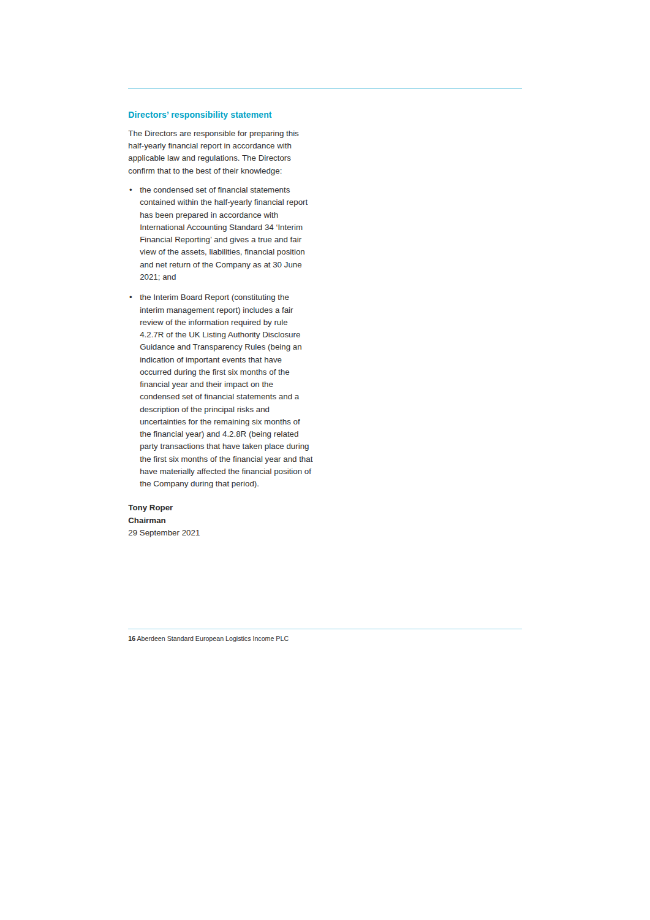Directors’ responsibility statement
The Directors are responsible for preparing this half-yearly financial report in accordance with applicable law and regulations. The Directors confirm that to the best of their knowledge:
the condensed set of financial statements contained within the half-yearly financial report has been prepared in accordance with International Accounting Standard 34 ‘Interim Financial Reporting’ and gives a true and fair view of the assets, liabilities, financial position and net return of the Company as at 30 June 2021; and
the Interim Board Report (constituting the interim management report) includes a fair review of the information required by rule 4.2.7R of the UK Listing Authority Disclosure Guidance and Transparency Rules (being an indication of important events that have occurred during the first six months of the financial year and their impact on the condensed set of financial statements and a description of the principal risks and uncertainties for the remaining six months of the financial year) and 4.2.8R (being related party transactions that have taken place during the first six months of the financial year and that have materially affected the financial position of the Company during that period).
Tony Roper
Chairman
29 September 2021
16 Aberdeen Standard European Logistics Income PLC